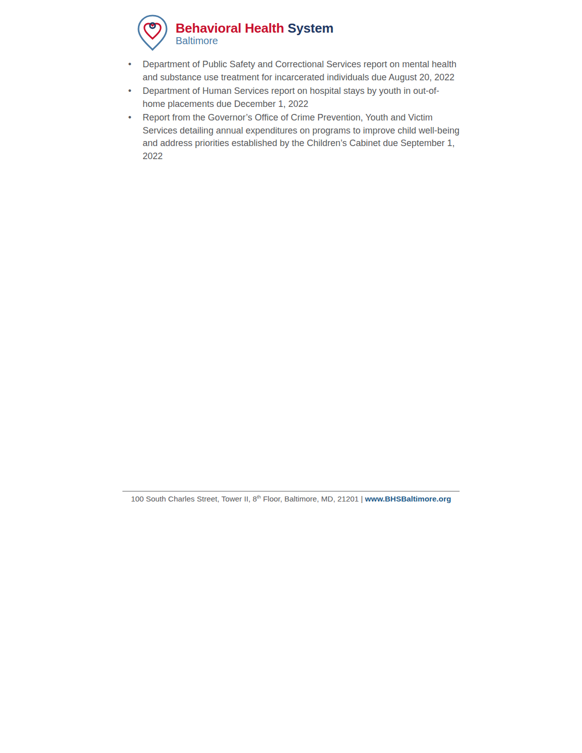Behavioral Health System
Baltimore
Department of Public Safety and Correctional Services report on mental health and substance use treatment for incarcerated individuals due August 20, 2022
Department of Human Services report on hospital stays by youth in out-of-home placements due December 1, 2022
Report from the Governor’s Office of Crime Prevention, Youth and Victim Services detailing annual expenditures on programs to improve child well-being and address priorities established by the Children’s Cabinet due September 1, 2022
100 South Charles Street, Tower II, 8th Floor, Baltimore, MD, 21201 | www.BHSBaltimore.org